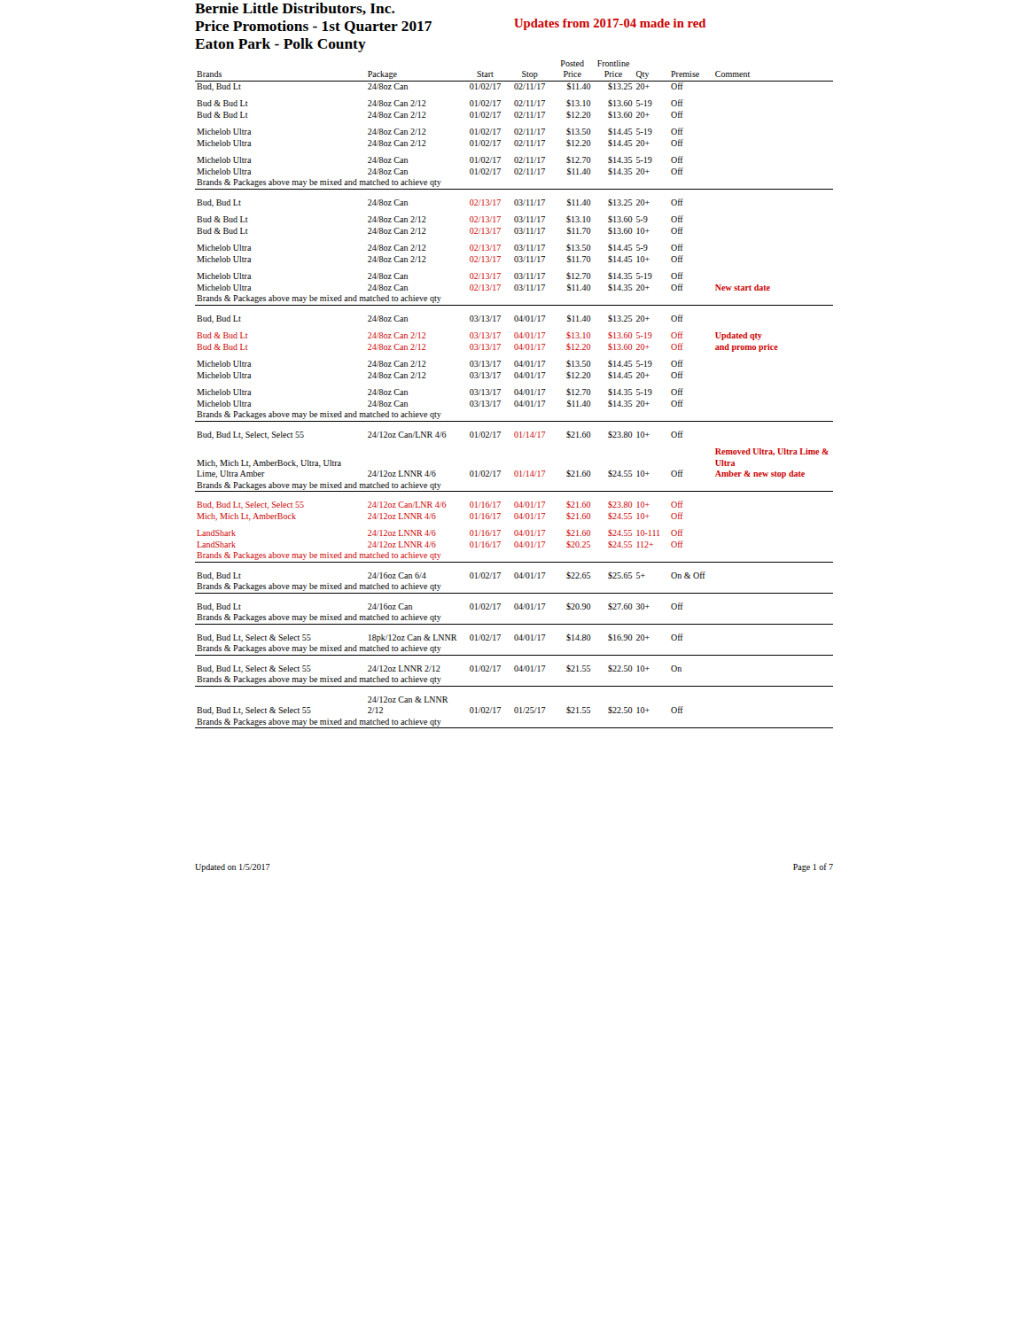Bernie Little Distributors, Inc.
Price Promotions - 1st Quarter 2017
Eaton Park - Polk County
Updates from 2017-04 made in red
| | | | | Posted | Frontline | | | |
| Brands | Package | Start | Stop | Price | Price | Qty | Premise | Comment |
| Bud, Bud Lt | 24/8oz Can | 01/02/17 | 02/11/17 | $11.40 | $13.25 | 20+ | Off | |
| Bud & Bud Lt | 24/8oz Can 2/12 | 01/02/17 | 02/11/17 | $13.10 | $13.60 | 5-19 | Off | |
| Bud & Bud Lt | 24/8oz Can 2/12 | 01/02/17 | 02/11/17 | $12.20 | $13.60 | 20+ | Off | |
| Michelob Ultra | 24/8oz Can 2/12 | 01/02/17 | 02/11/17 | $13.50 | $14.45 | 5-19 | Off | |
| Michelob Ultra | 24/8oz Can 2/12 | 01/02/17 | 02/11/17 | $12.20 | $14.45 | 20+ | Off | |
| Michelob Ultra | 24/8oz Can | 01/02/17 | 02/11/17 | $12.70 | $14.35 | 5-19 | Off | |
| Michelob Ultra | 24/8oz Can | 01/02/17 | 02/11/17 | $11.40 | $14.35 | 20+ | Off | |
| Brands & Packages above may be mixed and matched to achieve qty |
| Bud, Bud Lt | 24/8oz Can | 02/13/17 | 03/11/17 | $11.40 | $13.25 | 20+ | Off | |
| Bud & Bud Lt | 24/8oz Can 2/12 | 02/13/17 | 03/11/17 | $13.10 | $13.60 | 5-9 | Off | |
| Bud & Bud Lt | 24/8oz Can 2/12 | 02/13/17 | 03/11/17 | $11.70 | $13.60 | 10+ | Off | |
| Michelob Ultra | 24/8oz Can 2/12 | 02/13/17 | 03/11/17 | $13.50 | $14.45 | 5-9 | Off | |
| Michelob Ultra | 24/8oz Can 2/12 | 02/13/17 | 03/11/17 | $11.70 | $14.45 | 10+ | Off | |
| Michelob Ultra | 24/8oz Can | 02/13/17 | 03/11/17 | $12.70 | $14.35 | 5-19 | Off | |
| Michelob Ultra | 24/8oz Can | 02/13/17 | 03/11/17 | $11.40 | $14.35 | 20+ | Off | New start date |
| Brands & Packages above may be mixed and matched to achieve qty |
| Bud, Bud Lt | 24/8oz Can | 03/13/17 | 04/01/17 | $11.40 | $13.25 | 20+ | Off | |
| Bud & Bud Lt | 24/8oz Can 2/12 | 03/13/17 | 04/01/17 | $13.10 | $13.60 | 5-19 | Off | Updated qty |
| Bud & Bud Lt | 24/8oz Can 2/12 | 03/13/17 | 04/01/17 | $12.20 | $13.60 | 20+ | Off | and promo price |
| Michelob Ultra | 24/8oz Can 2/12 | 03/13/17 | 04/01/17 | $13.50 | $14.45 | 5-19 | Off | |
| Michelob Ultra | 24/8oz Can 2/12 | 03/13/17 | 04/01/17 | $12.20 | $14.45 | 20+ | Off | |
| Michelob Ultra | 24/8oz Can | 03/13/17 | 04/01/17 | $12.70 | $14.35 | 5-19 | Off | |
| Michelob Ultra | 24/8oz Can | 03/13/17 | 04/01/17 | $11.40 | $14.35 | 20+ | Off | |
| Brands & Packages above may be mixed and matched to achieve qty |
| Bud, Bud Lt, Select, Select 55 | 24/12oz Can/LNR 4/6 | 01/02/17 | 01/14/17 | $21.60 | $23.80 | 10+ | Off | |
| Mich, Mich Lt, AmberBock, Ultra, Ultra Lime, Ultra Amber | 24/12oz LNNR 4/6 | 01/02/17 | 01/14/17 | $21.60 | $24.55 | 10+ | Off | Removed Ultra, Ultra Lime & Ultra Amber & new stop date |
| Brands & Packages above may be mixed and matched to achieve qty |
| Bud, Bud Lt, Select, Select 55 | 24/12oz Can/LNR 4/6 | 01/16/17 | 04/01/17 | $21.60 | $23.80 | 10+ | Off | |
| Mich, Mich Lt, AmberBock | 24/12oz LNNR 4/6 | 01/16/17 | 04/01/17 | $21.60 | $24.55 | 10+ | Off | |
| LandShark | 24/12oz LNNR 4/6 | 01/16/17 | 04/01/17 | $21.60 | $24.55 | 10-111 | Off | |
| LandShark | 24/12oz LNNR 4/6 | 01/16/17 | 04/01/17 | $20.25 | $24.55 | 112+ | Off | |
| Brands & Packages above may be mixed and matched to achieve qty |
| Bud, Bud Lt | 24/16oz Can 6/4 | 01/02/17 | 04/01/17 | $22.65 | $25.65 | 5+ | On & Off | |
| Brands & Packages above may be mixed and matched to achieve qty |
| Bud, Bud Lt | 24/16oz Can | 01/02/17 | 04/01/17 | $20.90 | $27.60 | 30+ | Off | |
| Brands & Packages above may be mixed and matched to achieve qty |
| Bud, Bud Lt, Select & Select 55 | 18pk/12oz Can & LNNR | 01/02/17 | 04/01/17 | $14.80 | $16.90 | 20+ | Off | |
| Brands & Packages above may be mixed and matched to achieve qty |
| Bud, Bud Lt, Select & Select 55 | 24/12oz LNNR 2/12 | 01/02/17 | 04/01/17 | $21.55 | $22.50 | 10+ | On | |
| Brands & Packages above may be mixed and matched to achieve qty |
| Bud, Bud Lt, Select & Select 55 | 24/12oz Can & LNNR 2/12 | 01/02/17 | 01/25/17 | $21.55 | $22.50 | 10+ | Off | |
| Brands & Packages above may be mixed and matched to achieve qty |
Updated on 1/5/2017 Page 1 of 7